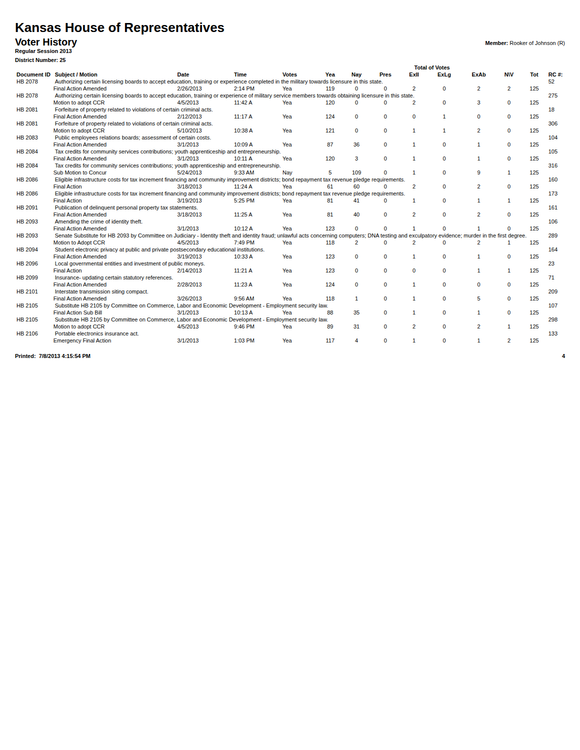Kansas House of Representatives
Voter History
Member: Rooker of Johnson (R)
Regular Session 2013
District Number: 25
| | Total of Votes | |
| --- | --- | --- |
| Document ID | Subject / Motion | Date | Time | Votes | Yea | Nay | Pres | ExII | ExLg | ExAb | N\V | Tot | RC #: |
| HB 2078 | Authorizing certain licensing boards to accept education, training or experience completed in the military towards licensure in this state. | 52 |
| | Final Action Amended | 2/26/2013 | 2:14 PM | Yea | 119 | 0 | 0 | 2 | 0 | 2 | 2 | 125 | |
| HB 2078 | Authorizing certain licensing boards to accept education, training or experience of military service members towards obtaining licensure in this state. | 275 |
| | Motion to adopt CCR | 4/5/2013 | 11:42 A | Yea | 120 | 0 | 0 | 2 | 0 | 3 | 0 | 125 | |
| HB 2081 | Forfeiture of property related to violations of certain criminal acts. | 18 |
| | Final Action Amended | 2/12/2013 | 11:17 A | Yea | 124 | 0 | 0 | 0 | 1 | 0 | 0 | 125 | |
| HB 2081 | Forfeiture of property related to violations of certain criminal acts. | 306 |
| | Motion to adopt CCR | 5/10/2013 | 10:38 A | Yea | 121 | 0 | 0 | 1 | 1 | 2 | 0 | 125 | |
| HB 2083 | Public employees relations boards; assessment of certain costs. | 104 |
| | Final Action Amended | 3/1/2013 | 10:09 A | Yea | 87 | 36 | 0 | 1 | 0 | 1 | 0 | 125 | |
| HB 2084 | Tax credits for community services contributions; youth apprenticeship and entrepreneurship. | 105 |
| | Final Action Amended | 3/1/2013 | 10:11 A | Yea | 120 | 3 | 0 | 1 | 0 | 1 | 0 | 125 | |
| HB 2084 | Tax credits for community services contributions; youth apprenticeship and entrepreneurship. | 316 |
| | Sub Motion to Concur | 5/24/2013 | 9:33 AM | Nay | 5 | 109 | 0 | 1 | 0 | 9 | 1 | 125 | |
| HB 2086 | Eligible infrastructure costs for tax increment financing and community improvement districts; bond repayment tax revenue pledge requirements. | 160 |
| | Final Action | 3/18/2013 | 11:24 A | Yea | 61 | 60 | 0 | 2 | 0 | 2 | 0 | 125 | |
| HB 2086 | Eligible infrastructure costs for tax increment financing and community improvement districts; bond repayment tax revenue pledge requirements. | 173 |
| | Final Action | 3/19/2013 | 5:25 PM | Yea | 81 | 41 | 0 | 1 | 0 | 1 | 1 | 125 | |
| HB 2091 | Publication of delinquent personal property tax statements. | 161 |
| | Final Action Amended | 3/18/2013 | 11:25 A | Yea | 81 | 40 | 0 | 2 | 0 | 2 | 0 | 125 | |
| HB 2093 | Amending the crime of identity theft. | 106 |
| | Final Action Amended | 3/1/2013 | 10:12 A | Yea | 123 | 0 | 0 | 1 | 0 | 1 | 0 | 125 | |
| HB 2093 | Senate Substitute for HB 2093 by Committee on Judiciary - Identity theft and identity fraud; unlawful acts concerning computers; DNA testing and exculpatory evidence; murder in the first degree. | 289 |
| | Motion to Adopt CCR | 4/5/2013 | 7:49 PM | Yea | 118 | 2 | 0 | 2 | 0 | 2 | 1 | 125 | |
| HB 2094 | Student electronic privacy at public and private postsecondary educational institutions. | 164 |
| | Final Action Amended | 3/19/2013 | 10:33 A | Yea | 123 | 0 | 0 | 1 | 0 | 1 | 0 | 125 | |
| HB 2096 | Local governmental entities and investment of public moneys. | 23 |
| | Final Action | 2/14/2013 | 11:21 A | Yea | 123 | 0 | 0 | 0 | 0 | 1 | 1 | 125 | |
| HB 2099 | Insurance- updating certain statutory references. | 71 |
| | Final Action Amended | 2/28/2013 | 11:23 A | Yea | 124 | 0 | 0 | 1 | 0 | 0 | 0 | 125 | |
| HB 2101 | Interstate transmission siting compact. | 209 |
| | Final Action Amended | 3/26/2013 | 9:56 AM | Yea | 118 | 1 | 0 | 1 | 0 | 5 | 0 | 125 | |
| HB 2105 | Substitute HB 2105 by Committee on Commerce, Labor and Economic Development - Employment security law. | 107 |
| | Final Action Sub Bill | 3/1/2013 | 10:13 A | Yea | 88 | 35 | 0 | 1 | 0 | 1 | 0 | 125 | |
| HB 2105 | Substitute HB 2105 by Committee on Commerce, Labor and Economic Development - Employment security law. | 298 |
| | Motion to adopt CCR | 4/5/2013 | 9:46 PM | Yea | 89 | 31 | 0 | 2 | 0 | 2 | 1 | 125 | |
| HB 2106 | Portable electronics insurance act. | 133 |
| | Emergency Final Action | 3/1/2013 | 1:03 PM | Yea | 117 | 4 | 0 | 1 | 0 | 1 | 2 | 125 | |
Printed: 7/8/2013 4:15:54 PM
4